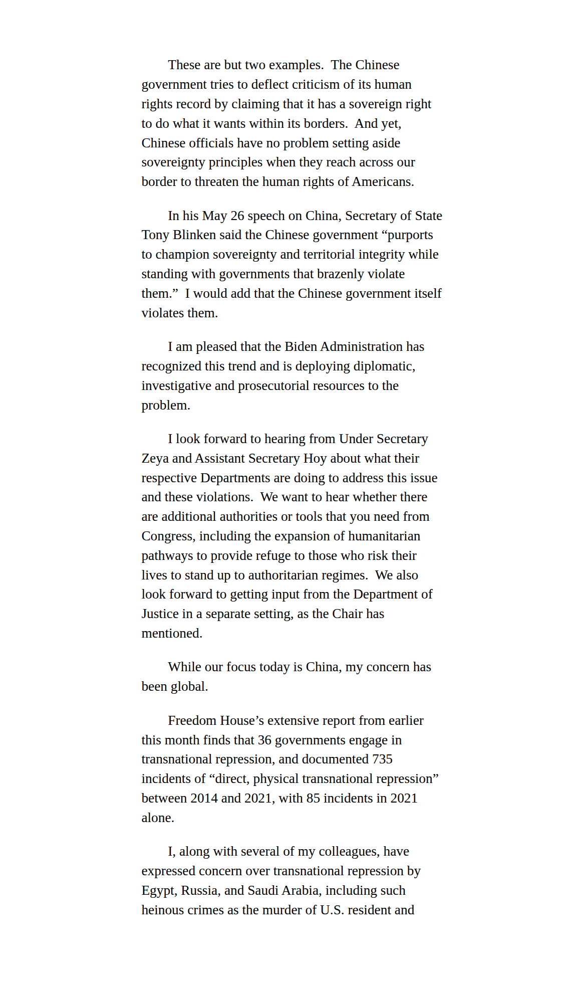These are but two examples. The Chinese government tries to deflect criticism of its human rights record by claiming that it has a sovereign right to do what it wants within its borders. And yet, Chinese officials have no problem setting aside sovereignty principles when they reach across our border to threaten the human rights of Americans.
In his May 26 speech on China, Secretary of State Tony Blinken said the Chinese government “purports to champion sovereignty and territorial integrity while standing with governments that brazenly violate them.” I would add that the Chinese government itself violates them.
I am pleased that the Biden Administration has recognized this trend and is deploying diplomatic, investigative and prosecutorial resources to the problem.
I look forward to hearing from Under Secretary Zeya and Assistant Secretary Hoy about what their respective Departments are doing to address this issue and these violations. We want to hear whether there are additional authorities or tools that you need from Congress, including the expansion of humanitarian pathways to provide refuge to those who risk their lives to stand up to authoritarian regimes. We also look forward to getting input from the Department of Justice in a separate setting, as the Chair has mentioned.
While our focus today is China, my concern has been global.
Freedom House’s extensive report from earlier this month finds that 36 governments engage in transnational repression, and documented 735 incidents of “direct, physical transnational repression” between 2014 and 2021, with 85 incidents in 2021 alone.
I, along with several of my colleagues, have expressed concern over transnational repression by Egypt, Russia, and Saudi Arabia, including such heinous crimes as the murder of U.S. resident and